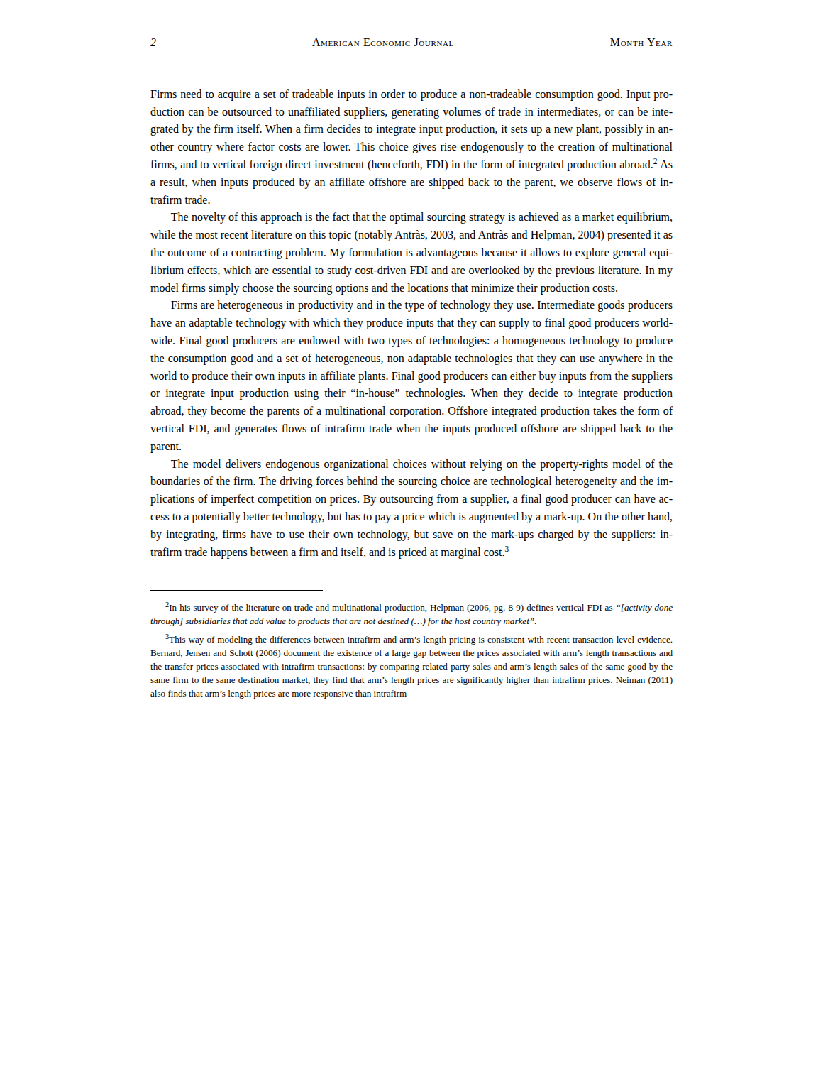2 American Economic Journal Month Year
Firms need to acquire a set of tradeable inputs in order to produce a non-tradeable consumption good. Input production can be outsourced to unaffiliated suppliers, generating volumes of trade in intermediates, or can be integrated by the firm itself. When a firm decides to integrate input production, it sets up a new plant, possibly in another country where factor costs are lower. This choice gives rise endogenously to the creation of multinational firms, and to vertical foreign direct investment (henceforth, FDI) in the form of integrated production abroad.2 As a result, when inputs produced by an affiliate offshore are shipped back to the parent, we observe flows of intrafirm trade.
The novelty of this approach is the fact that the optimal sourcing strategy is achieved as a market equilibrium, while the most recent literature on this topic (notably Antràs, 2003, and Antràs and Helpman, 2004) presented it as the outcome of a contracting problem. My formulation is advantageous because it allows to explore general equilibrium effects, which are essential to study cost-driven FDI and are overlooked by the previous literature. In my model firms simply choose the sourcing options and the locations that minimize their production costs.
Firms are heterogeneous in productivity and in the type of technology they use. Intermediate goods producers have an adaptable technology with which they produce inputs that they can supply to final good producers worldwide. Final good producers are endowed with two types of technologies: a homogeneous technology to produce the consumption good and a set of heterogeneous, non adaptable technologies that they can use anywhere in the world to produce their own inputs in affiliate plants. Final good producers can either buy inputs from the suppliers or integrate input production using their “in-house” technologies. When they decide to integrate production abroad, they become the parents of a multinational corporation. Offshore integrated production takes the form of vertical FDI, and generates flows of intrafirm trade when the inputs produced offshore are shipped back to the parent.
The model delivers endogenous organizational choices without relying on the property-rights model of the boundaries of the firm. The driving forces behind the sourcing choice are technological heterogeneity and the implications of imperfect competition on prices. By outsourcing from a supplier, a final good producer can have access to a potentially better technology, but has to pay a price which is augmented by a mark-up. On the other hand, by integrating, firms have to use their own technology, but save on the mark-ups charged by the suppliers: intrafirm trade happens between a firm and itself, and is priced at marginal cost.3
2 In his survey of the literature on trade and multinational production, Helpman (2006, pg. 8-9) defines vertical FDI as “[activity done through] subsidiaries that add value to products that are not destined (…) for the host country market”.
3 This way of modeling the differences between intrafirm and arm’s length pricing is consistent with recent transaction-level evidence. Bernard, Jensen and Schott (2006) document the existence of a large gap between the prices associated with arm’s length transactions and the transfer prices associated with intrafirm transactions: by comparing related-party sales and arm’s length sales of the same good by the same firm to the same destination market, they find that arm’s length prices are significantly higher than intrafirm prices. Neiman (2011) also finds that arm’s length prices are more responsive than intrafirm